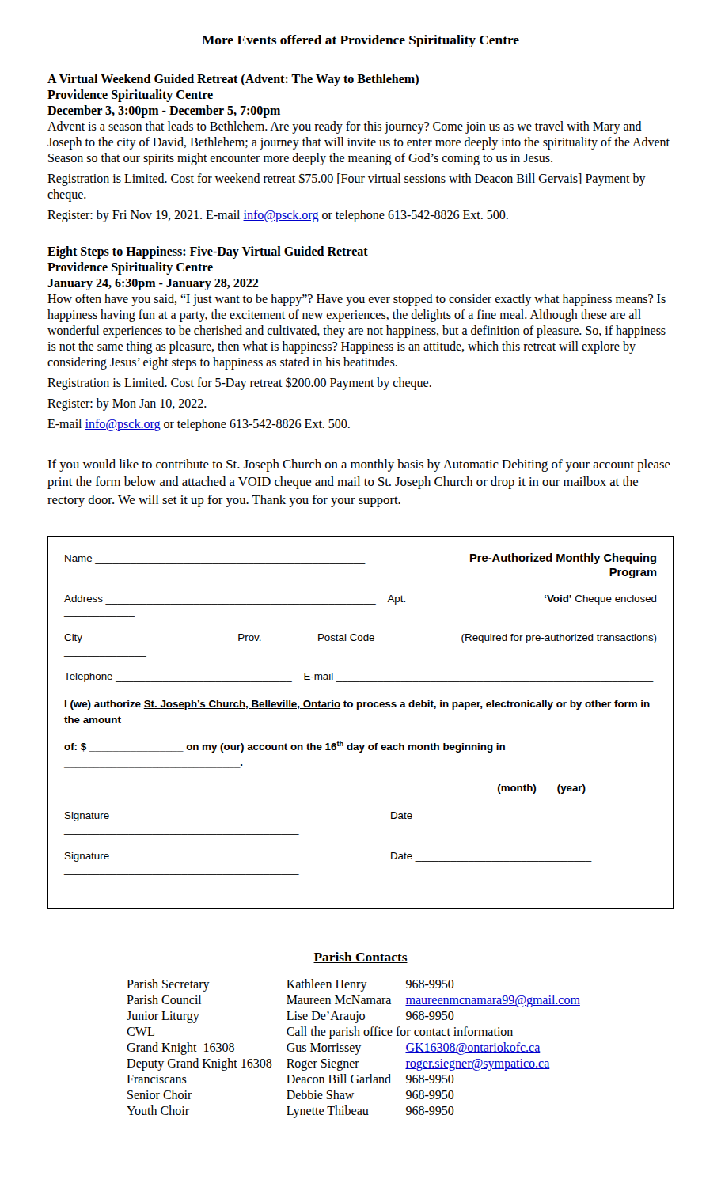More Events offered at Providence Spirituality Centre
A Virtual Weekend Guided Retreat (Advent: The Way to Bethlehem)
Providence Spirituality Centre
December 3, 3:00pm - December 5, 7:00pm
Advent is a season that leads to Bethlehem. Are you ready for this journey? Come join us as we travel with Mary and Joseph to the city of David, Bethlehem; a journey that will invite us to enter more deeply into the spirituality of the Advent Season so that our spirits might encounter more deeply the meaning of God’s coming to us in Jesus.
Registration is Limited. Cost for weekend retreat $75.00 [Four virtual sessions with Deacon Bill Gervais] Payment by cheque.
Register: by Fri Nov 19, 2021. E-mail info@psck.org or telephone 613-542-8826 Ext. 500.
Eight Steps to Happiness: Five-Day Virtual Guided Retreat
Providence Spirituality Centre
January 24, 6:30pm - January 28, 2022
How often have you said, “I just want to be happy”? Have you ever stopped to consider exactly what happiness means? Is happiness having fun at a party, the excitement of new experiences, the delights of a fine meal. Although these are all wonderful experiences to be cherished and cultivated, they are not happiness, but a definition of pleasure. So, if happiness is not the same thing as pleasure, then what is happiness? Happiness is an attitude, which this retreat will explore by considering Jesus’ eight steps to happiness as stated in his beatitudes.
Registration is Limited. Cost for 5-Day retreat $200.00 Payment by cheque.
Register: by Mon Jan 10, 2022.
E-mail info@psck.org or telephone 613-542-8826 Ext. 500.
If you would like to contribute to St. Joseph Church on a monthly basis by Automatic Debiting of your account please print the form below and attached a VOID cheque and mail to St. Joseph Church or drop it in our mailbox at the rectory door. We will set it up for you. Thank you for your support.
Name ______________________________________________
Pre-Authorized Monthly Chequing Program
Address ______________________________________________ Apt. ____________
‘Void’ Cheque enclosed
City ________________________ Prov. _______ Postal Code ______________
(Required for pre-authorized transactions)
Telephone ______________________________ E-mail ______________________________________________________
I (we) authorize St. Joseph’s Church, Belleville, Ontario to process a debit, in paper, electronically or by other form in the amount
of: $ ________________ on my (our) account on the 16th day of each month beginning in ______________________________.
(month) (year)
Signature ________________________________________
Date ______________________________
Signature ________________________________________
Date ______________________________
Parish Contacts
| Parish Secretary | Kathleen Henry | 968-9950 |
| Parish Council | Maureen McNamara | maureenmcnamara99@gmail.com |
| Junior Liturgy | Lise De’Araujo | 968-9950 |
| CWL | Call the parish office for contact information |
| Grand Knight 16308 | Gus Morrissey | GK16308@ontariokofc.ca |
| Deputy Grand Knight 16308 | Roger Siegner | roger.siegner@sympatico.ca |
| Franciscans | Deacon Bill Garland | 968-9950 |
| Senior Choir | Debbie Shaw | 968-9950 |
| Youth Choir | Lynette Thibeau | 968-9950 |